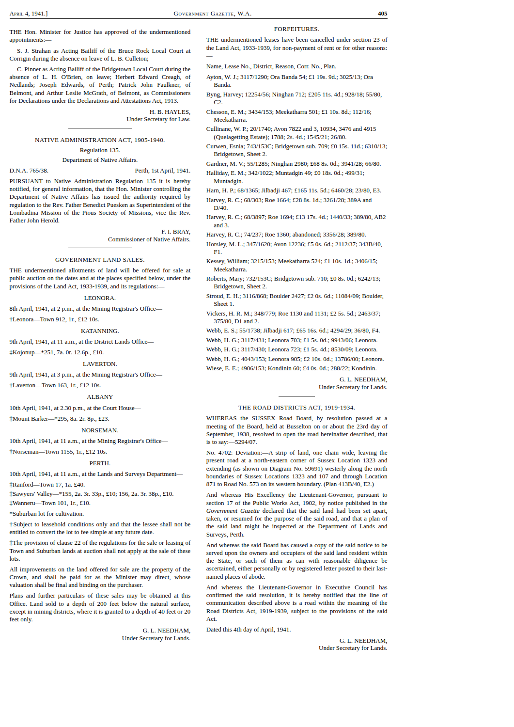April 4, 1941.]
Government Gazette, W.A.
405
THE Hon. Minister for Justice has approved of the undermentioned appointments:—
S. J. Strahan as Acting Bailiff of the Bruce Rock Local Court at Corrigin during the absence on leave of L. B. Culleton;
C. Pinner as Acting Bailiff of the Bridgetown Local Court during the absence of L. H. O'Brien, on leave; Herbert Edward Creagh, of Nedlands; Joseph Edwards, of Perth; Patrick John Faulkner, of Belmont, and Arthur Leslie McGrath, of Belmont, as Commissioners for Declarations under the Declarations and Attestations Act, 1913.
H. B. HAYLES, Under Secretary for Law.
Native Administration Act, 1905-1940.
Regulation 135.
Department of Native Affairs.
D.N.A. 765/38. Perth, 1st April, 1941.
PURSUANT to Native Administration Regulation 135 it is hereby notified, for general information, that the Hon. Minister controlling the Department of Native Affairs has issued the authority required by regulation to the Rev. Father Benedict Puesken as Superintendent of the Lombadina Mission of the Pious Society of Missions, vice the Rev. Father John Herold.
F. I. BRAY, Commissioner of Native Affairs.
Government Land Sales.
THE undermentioned allotments of land will be offered for sale at public auction on the dates and at the places specified below, under the provisions of the Land Act, 1933-1939, and its regulations:—
Leonora.
8th April, 1941, at 2 p.m., at the Mining Registrar's Office—
†Leonora—Town 912, 1r., £12 10s.
Katanning.
9th April, 1941, at 11 a.m., at the District Lands Office—
‡Kojonup—*251, 7a. 0r. 12.6p., £10.
Laverton.
9th April, 1941, at 3 p.m., at the Mining Registrar's Office—
†Laverton—Town 163, 1r., £12 10s.
Albany
10th April, 1941, at 2.30 p.m., at the Court House—
‡Mount Barker—*295, 8a. 2r. 8p., £23.
Norseman.
10th April, 1941, at 11 a.m., at the Mining Registrar's Office—
†Norseman—Town 1155, 1r., £12 10s.
Perth.
10th April, 1941, at 11 a.m., at the Lands and Surveys Department—
‡Ranford—Town 17, 1a. £40.
‡Sawyers' Valley—*155, 2a. 3r. 33p., £10; 156, 2a. 3r. 38p., £10.
‡Wanneru—Town 101, 1r., £10.
*Suburban lot for cultivation.
†Subject to leasehold conditions only and that the lessee shall not be entitled to convert the lot to fee simple at any future date.
‡The provision of clause 22 of the regulations for the sale or leasing of Town and Suburban lands at auction shall not apply at the sale of these lots.
All improvements on the land offered for sale are the property of the Crown, and shall be paid for as the Minister may direct, whose valuation shall be final and binding on the purchaser.
Plans and further particulars of these sales may be obtained at this Office. Land sold to a depth of 200 feet below the natural surface, except in mining districts, where it is granted to a depth of 40 feet or 20 feet only.
G. L. NEEDHAM, Under Secretary for Lands.
Forfeitures.
THE undermentioned leases have been cancelled under section 23 of the Land Act, 1933-1939, for non-payment of rent or for other reasons:—
Name, Lease No., District, Reason, Corr. No., Plan.
Ayton, W. J.; 3117/1290; Ora Banda 54; £1 19s. 9d.; 3025/13; Ora Banda.
Byng, Harvey; 12254/56; Ninghan 712; £205 11s. 4d.; 928/18; 55/80, C2.
Chesson, E. M.; 3434/153; Meekatharra 501; £1 10s. 8d.; 112/16; Meekatharra.
Cullinane, W. P.; 20/1740; Avon 7822 and 3, 10934, 3476 and 4915 (Quelagetting Estate); 1788; 2s. 4d.; 1545/21; 26/80.
Curwen, Esnia; 743/153C; Bridgetown sub. 709; £0 15s. 11d.; 6310/13; Bridgetown, Sheet 2.
Gardner, M. V.; 55/1285; Ninghan 2980; £68 8s. 0d.; 3941/28; 66/80.
Halliday, E. M.; 342/1022; Muntadgin 49; £0 18s. 0d.; 499/31; Muntadgin.
Harn, H. P.; 68/1365; Jilbadji 467; £165 11s. 5d.; 6460/28; 23/80, E3.
Harvey, R. C.; 68/303; Roe 1664; £28 8s. 1d.; 3261/28; 389A and D/40.
Harvey, R. C.; 68/3897; Roe 1694; £13 17s. 4d.; 1440/33; 389/80, AB2 and 3.
Harvey, R. C.; 74/237; Roe 1360; abandoned; 3356/28; 389/80.
Horsley, M. L.; 347/1620; Avon 12236; £5 0s. 6d.; 2112/37; 343B/40, F1.
Kessey, William; 3215/153; Meekatharra 524; £1 10s. 1d.; 3406/15; Meekatharra.
Roberts, Mary; 732/153C; Bridgetown sub. 710; £0 8s. 0d.; 6242/13; Bridgetown, Sheet 2.
Stroud, E. H.; 3116/868; Boulder 2427; £2 0s. 6d.; 11084/09; Boulder, Sheet 1.
Vickers, H. R. M.; 348/779; Roe 1130 and 1131; £2 5s. 5d.; 2463/37; 375/80, D1 and 2.
Webb, E. S.; 55/1738; Jilbadji 617; £65 16s. 6d.; 4294/29; 36/80, F4.
Webb, H. G.; 3117/431; Leonora 703; £1 5s. 0d.; 9943/06; Leonora.
Webb, H. G.; 3117/430; Leonora 723; £1 5s. 4d.; 8530/09; Leonora.
Webb, H. G.; 4043/153; Leonora 905; £2 10s. 0d.; 13786/00; Leonora.
Wiese, E. E.; 4906/153; Kondinin 60; £4 0s. 0d.; 288/22; Kondinin.
G. L. NEEDHAM, Under Secretary for Lands.
The Road Districts Act, 1919-1934.
WHEREAS the SUSSEX Road Board, by resolution passed at a meeting of the Board, held at Busselton on or about the 23rd day of September, 1938, resolved to open the road hereinafter described, that is to say:—5294/07.
No. 4702: Deviation:—A strip of land, one chain wide, leaving the present road at a north-eastern corner of Sussex Location 1323 and extending (as shown on Diagram No. 59691) westerly along the north boundaries of Sussex Locations 1323 and 107 and through Location 871 to Road No. 573 on its western boundary. (Plan 413B/40, E2.)
And whereas His Excellency the Lieutenant-Governor, pursuant to section 17 of the Public Works Act, 1902, by notice published in the Government Gazette declared that the said land had been set apart, taken, or resumed for the purpose of the said road, and that a plan of the said land might be inspected at the Department of Lands and Surveys, Perth.
And whereas the said Board has caused a copy of the said notice to be served upon the owners and occupiers of the said land resident within the State, or such of them as can with reasonable diligence be ascertained, either personally or by registered letter posted to their last-named places of abode.
And whereas the Lieutenant-Governor in Executive Council has confirmed the said resolution, it is hereby notified that the line of communication described above is a road within the meaning of the Road Districts Act, 1919-1939, subject to the provisions of the said Act.
Dated this 4th day of April, 1941.
G. L. NEEDHAM, Under Secretary for Lands.